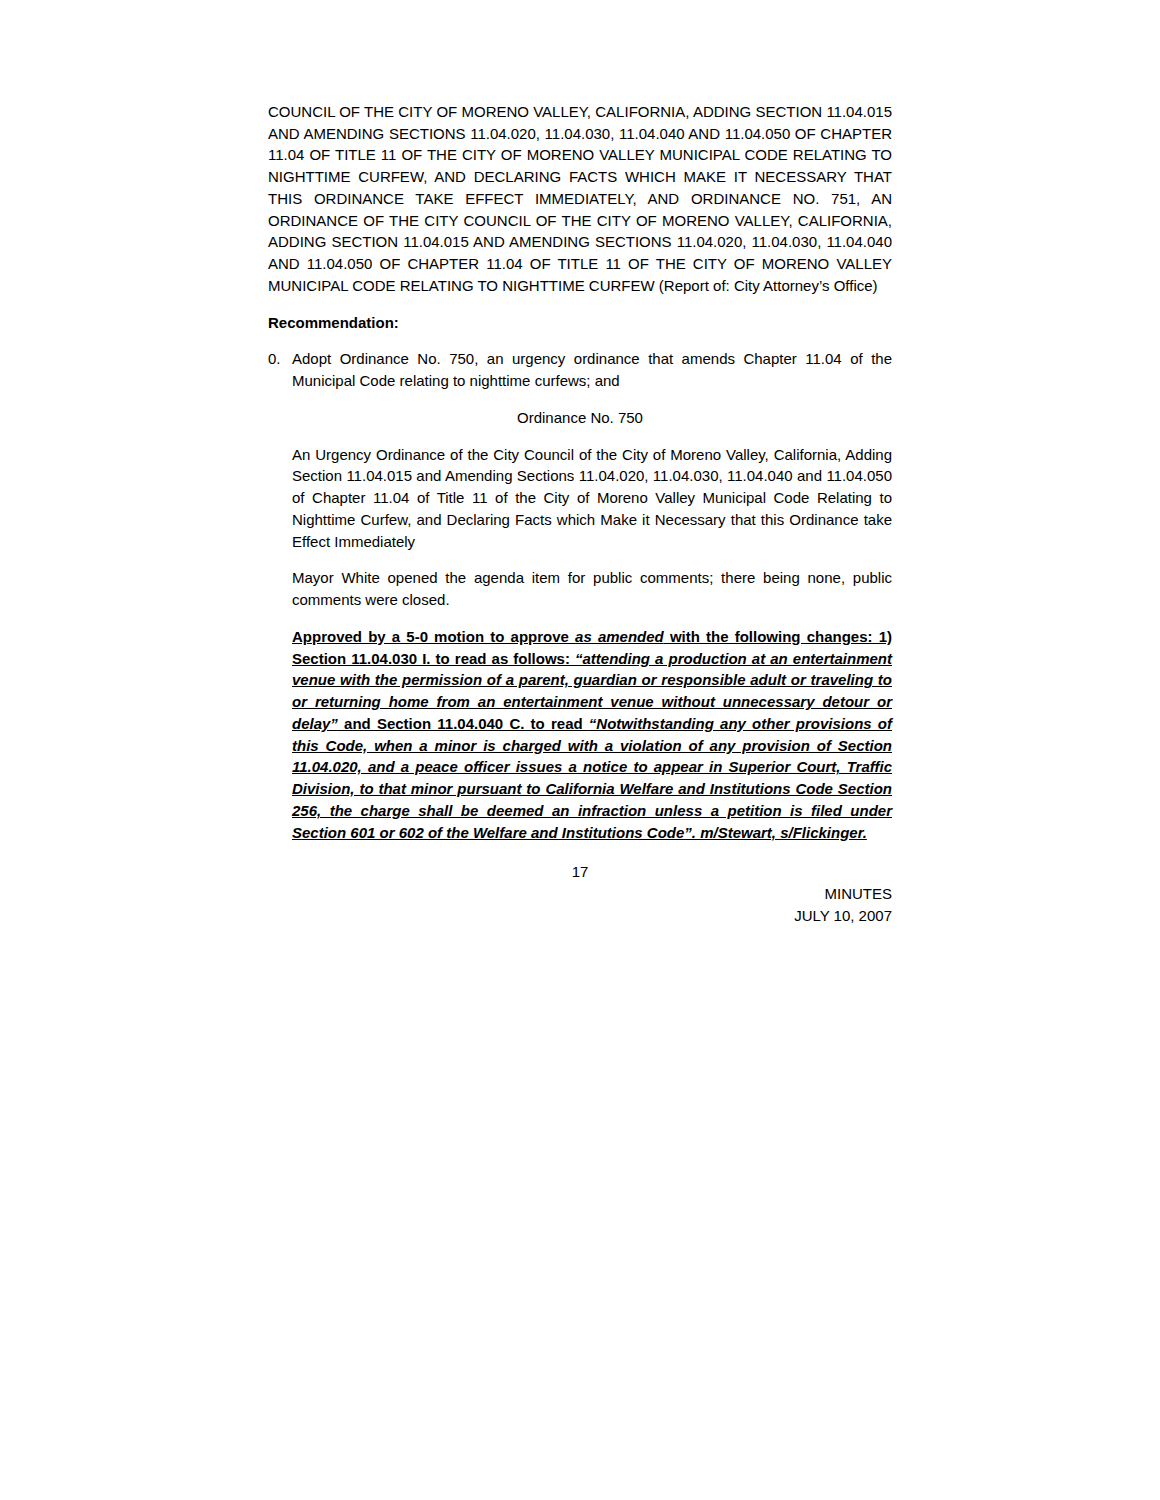COUNCIL OF THE CITY OF MORENO VALLEY, CALIFORNIA, ADDING SECTION 11.04.015 AND AMENDING SECTIONS 11.04.020, 11.04.030, 11.04.040 AND 11.04.050 OF CHAPTER 11.04 OF TITLE 11 OF THE CITY OF MORENO VALLEY MUNICIPAL CODE RELATING TO NIGHTTIME CURFEW, AND DECLARING FACTS WHICH MAKE IT NECESSARY THAT THIS ORDINANCE TAKE EFFECT IMMEDIATELY, AND ORDINANCE NO. 751, AN ORDINANCE OF THE CITY COUNCIL OF THE CITY OF MORENO VALLEY, CALIFORNIA, ADDING SECTION 11.04.015 AND AMENDING SECTIONS 11.04.020, 11.04.030, 11.04.040 AND 11.04.050 OF CHAPTER 11.04 OF TITLE 11 OF THE CITY OF MORENO VALLEY MUNICIPAL CODE RELATING TO NIGHTTIME CURFEW (Report of: City Attorney’s Office)
Recommendation:
0.
Adopt Ordinance No. 750, an urgency ordinance that amends Chapter 11.04 of the Municipal Code relating to nighttime curfews; and
Ordinance No. 750
An Urgency Ordinance of the City Council of the City of Moreno Valley, California, Adding Section 11.04.015 and Amending Sections 11.04.020, 11.04.030, 11.04.040 and 11.04.050 of Chapter 11.04 of Title 11 of the City of Moreno Valley Municipal Code Relating to Nighttime Curfew, and Declaring Facts which Make it Necessary that this Ordinance take Effect Immediately
Mayor White opened the agenda item for public comments; there being none, public comments were closed.
Approved by a 5-0 motion to approve as amended with the following changes: 1) Section 11.04.030 I. to read as follows: “attending a production at an entertainment venue with the permission of a parent, guardian or responsible adult or traveling to or returning home from an entertainment venue without unnecessary detour or delay” and Section 11.04.040 C. to read “Notwithstanding any other provisions of this Code, when a minor is charged with a violation of any provision of Section 11.04.020, and a peace officer issues a notice to appear in Superior Court, Traffic Division, to that minor pursuant to California Welfare and Institutions Code Section 256, the charge shall be deemed an infraction unless a petition is filed under Section 601 or 602 of the Welfare and Institutions Code”. m/Stewart, s/Flickinger.
17
MINUTES
JULY 10, 2007